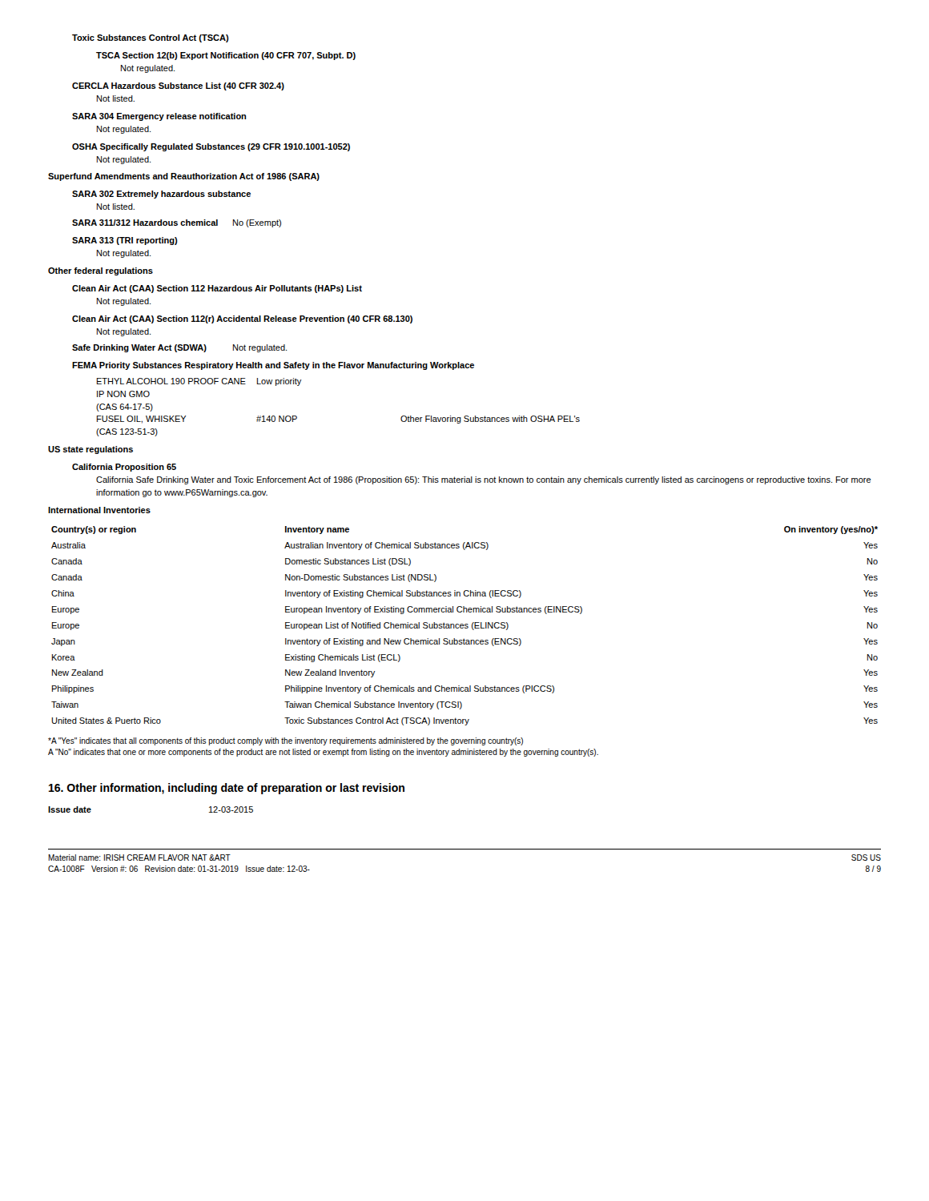Toxic Substances Control Act (TSCA)
TSCA Section 12(b) Export Notification (40 CFR 707, Subpt. D)
Not regulated.
CERCLA Hazardous Substance List (40 CFR 302.4)
Not listed.
SARA 304 Emergency release notification
Not regulated.
OSHA Specifically Regulated Substances (29 CFR 1910.1001-1052)
Not regulated.
Superfund Amendments and Reauthorization Act of 1986 (SARA)
SARA 302 Extremely hazardous substance
Not listed.
SARA 311/312 Hazardous chemical
No (Exempt)
SARA 313 (TRI reporting)
Not regulated.
Other federal regulations
Clean Air Act (CAA) Section 112 Hazardous Air Pollutants (HAPs) List
Not regulated.
Clean Air Act (CAA) Section 112(r) Accidental Release Prevention (40 CFR 68.130)
Not regulated.
Safe Drinking Water Act (SDWA)
Not regulated.
FEMA Priority Substances Respiratory Health and Safety in the Flavor Manufacturing Workplace
ETHYL ALCOHOL 190 PROOF CANE IP NON GMO
Low priority
(CAS 64-17-5)
FUSEL OIL, WHISKEY
#140 NOP
Other Flavoring Substances with OSHA PEL's
(CAS 123-51-3)
US state regulations
California Proposition 65
California Safe Drinking Water and Toxic Enforcement Act of 1986 (Proposition 65): This material is not known to contain any chemicals currently listed as carcinogens or reproductive toxins. For more information go to www.P65Warnings.ca.gov.
International Inventories
| Country(s) or region | Inventory name | On inventory (yes/no)* |
| --- | --- | --- |
| Australia | Australian Inventory of Chemical Substances (AICS) | Yes |
| Canada | Domestic Substances List (DSL) | No |
| Canada | Non-Domestic Substances List (NDSL) | Yes |
| China | Inventory of Existing Chemical Substances in China (IECSC) | Yes |
| Europe | European Inventory of Existing Commercial Chemical Substances (EINECS) | Yes |
| Europe | European List of Notified Chemical Substances (ELINCS) | No |
| Japan | Inventory of Existing and New Chemical Substances (ENCS) | Yes |
| Korea | Existing Chemicals List (ECL) | No |
| New Zealand | New Zealand Inventory | Yes |
| Philippines | Philippine Inventory of Chemicals and Chemical Substances (PICCS) | Yes |
| Taiwan | Taiwan Chemical Substance Inventory (TCSI) | Yes |
| United States & Puerto Rico | Toxic Substances Control Act (TSCA) Inventory | Yes |
*A "Yes" indicates that all components of this product comply with the inventory requirements administered by the governing country(s)
A "No" indicates that one or more components of the product are not listed or exempt from listing on the inventory administered by the governing country(s).
16. Other information, including date of preparation or last revision
Issue date
12-03-2015
Material name: IRISH CREAM FLAVOR NAT &ART
CA-1008F Version #: 06 Revision date: 01-31-2019 Issue date: 12-03-
SDS US
8 / 9